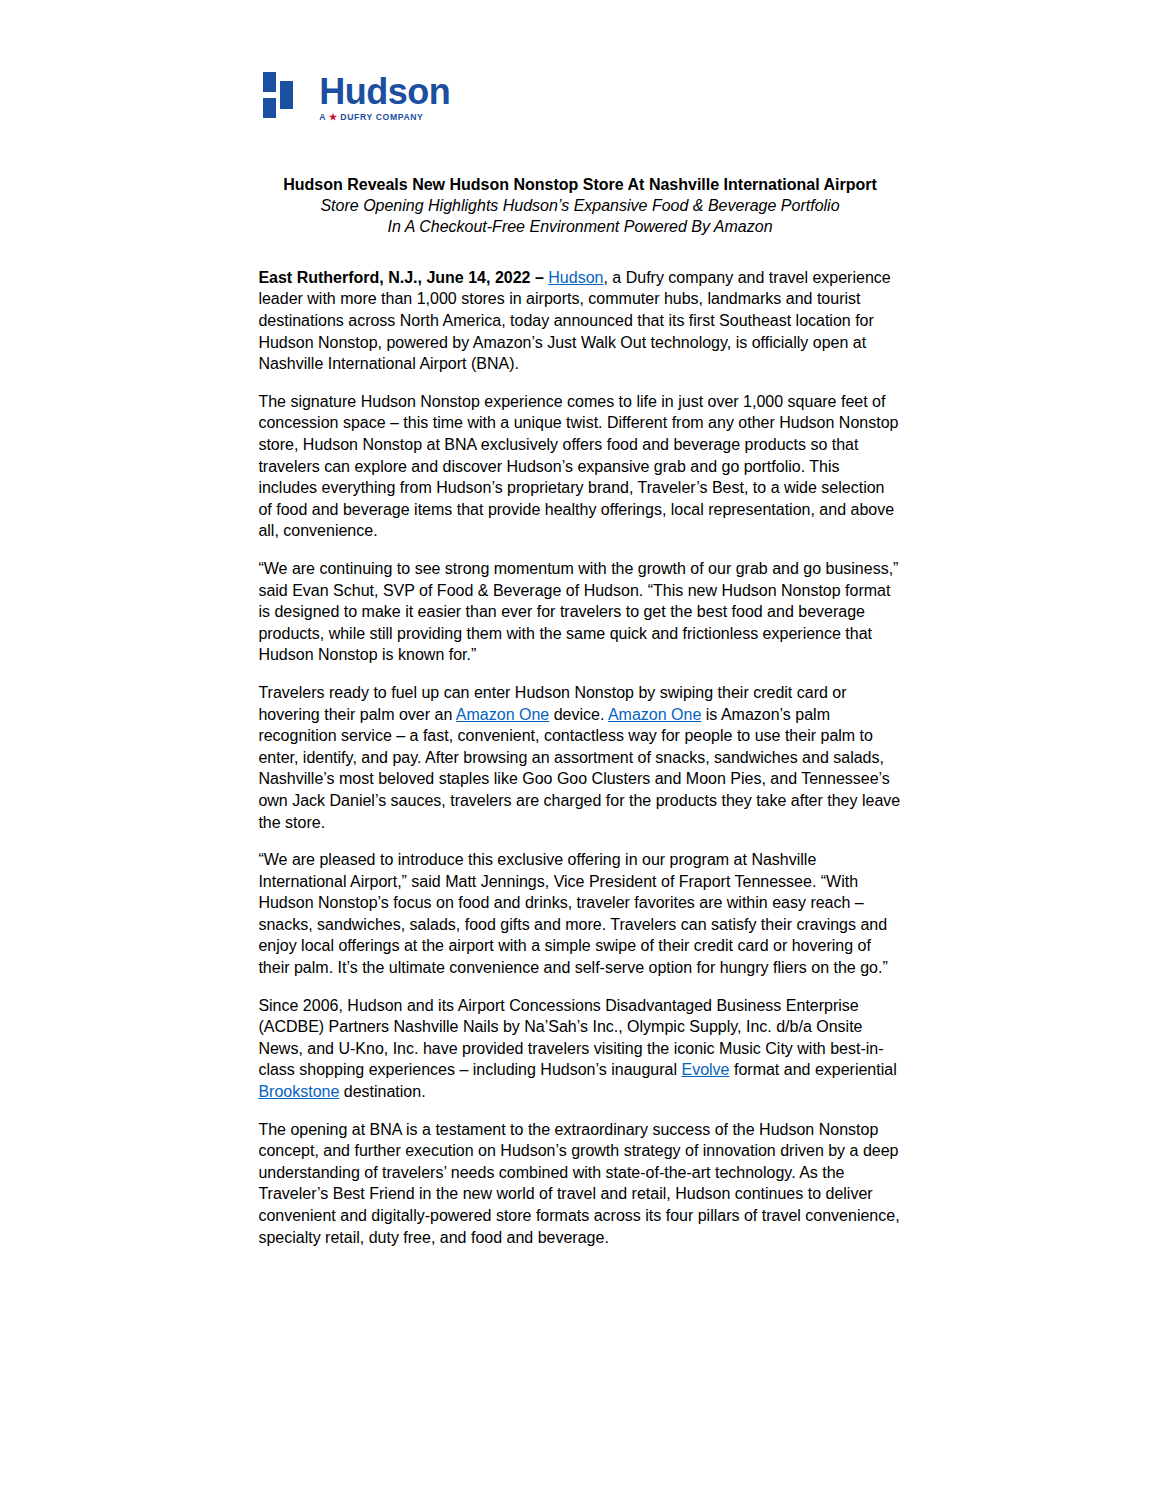Hudson
A ★ DUFRY COMPANY
Hudson Reveals New Hudson Nonstop Store At Nashville International Airport
Store Opening Highlights Hudson’s Expansive Food & Beverage Portfolio
In A Checkout-Free Environment Powered By Amazon
East Rutherford, N.J., June 14, 2022 – Hudson, a Dufry company and travel experience leader with more than 1,000 stores in airports, commuter hubs, landmarks and tourist destinations across North America, today announced that its first Southeast location for Hudson Nonstop, powered by Amazon’s Just Walk Out technology, is officially open at Nashville International Airport (BNA).
The signature Hudson Nonstop experience comes to life in just over 1,000 square feet of concession space – this time with a unique twist. Different from any other Hudson Nonstop store, Hudson Nonstop at BNA exclusively offers food and beverage products so that travelers can explore and discover Hudson’s expansive grab and go portfolio. This includes everything from Hudson’s proprietary brand, Traveler’s Best, to a wide selection of food and beverage items that provide healthy offerings, local representation, and above all, convenience.
“We are continuing to see strong momentum with the growth of our grab and go business,” said Evan Schut, SVP of Food & Beverage of Hudson. “This new Hudson Nonstop format is designed to make it easier than ever for travelers to get the best food and beverage products, while still providing them with the same quick and frictionless experience that Hudson Nonstop is known for.”
Travelers ready to fuel up can enter Hudson Nonstop by swiping their credit card or hovering their palm over an Amazon One device. Amazon One is Amazon’s palm recognition service – a fast, convenient, contactless way for people to use their palm to enter, identify, and pay. After browsing an assortment of snacks, sandwiches and salads, Nashville’s most beloved staples like Goo Goo Clusters and Moon Pies, and Tennessee’s own Jack Daniel’s sauces, travelers are charged for the products they take after they leave the store.
“We are pleased to introduce this exclusive offering in our program at Nashville International Airport,” said Matt Jennings, Vice President of Fraport Tennessee. “With Hudson Nonstop’s focus on food and drinks, traveler favorites are within easy reach – snacks, sandwiches, salads, food gifts and more. Travelers can satisfy their cravings and enjoy local offerings at the airport with a simple swipe of their credit card or hovering of their palm. It’s the ultimate convenience and self-serve option for hungry fliers on the go.”
Since 2006, Hudson and its Airport Concessions Disadvantaged Business Enterprise (ACDBE) Partners Nashville Nails by Na’Sah’s Inc., Olympic Supply, Inc. d/b/a Onsite News, and U-Kno, Inc. have provided travelers visiting the iconic Music City with best-in-class shopping experiences – including Hudson’s inaugural Evolve format and experiential Brookstone destination.
The opening at BNA is a testament to the extraordinary success of the Hudson Nonstop concept, and further execution on Hudson’s growth strategy of innovation driven by a deep understanding of travelers’ needs combined with state-of-the-art technology. As the Traveler’s Best Friend in the new world of travel and retail, Hudson continues to deliver convenient and digitally-powered store formats across its four pillars of travel convenience, specialty retail, duty free, and food and beverage.